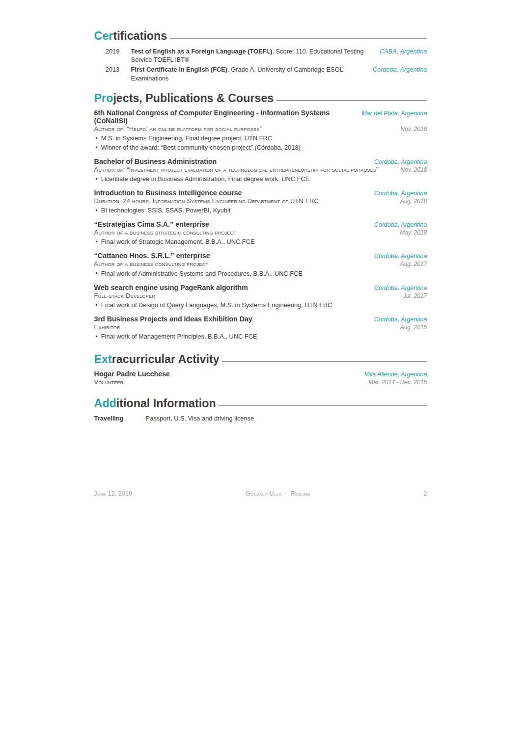Certifications
| 2019 | Test of English as a Foreign Language (TOEFL) , Score: 110. Educational Testing Service TOEFL iBT® | CABA, Argentina |
| 2013 | First Certificate in English (FCE) , Grade A, University of Cambridge ESOL Examinations | Cordoba, Argentina |
Projects, Publications & Courses
6th National Congress of Computer Engineering - Information Systems (CoNaIISI) Mar del Plata, Argentina
Author of: “Helpo: an online platform for social purposes” Nov. 2018
M.S. in Systems Engineering, Final degree project, UTN FRC
Winner of the award: “Best community-chosen project” (Córdoba, 2018)
Bachelor of Business Administration Cordoba, Argentina
Author of: “Investment project evaluation of a technological entrepreneurship for social purposes” Nov. 2018
Licentiate degree in Business Administration, Final degree work, UNC FCE
Introduction to Business Intelligence course Cordoba, Argentina
Duration: 24 hours. Information Systems Engineering Department of UTN FRC Aug. 2018
BI technologies: SSIS, SSAS, PowerBI, Kyubit
“Estrategias Cima S.A.” enterprise Cordoba, Argentina
Author of a business strategic consulting project May. 2018
Final work of Strategic Management, B.B.A., UNC FCE
“Cattaneo Hnos. S.R.L.” enterprise Cordoba, Argentina
Author of a business consulting project Aug. 2017
Final work of Administrative Systems and Procedures, B.B.A., UNC FCE
Web search engine using PageRank algorithm Cordoba, Argentina
Full-stack Developer Jul. 2017
Final work of Design of Query Languages, M.S. in Systems Engineering, UTN FRC
3rd Business Projects and Ideas Exhibition Day Cordoba, Argentina
Exhibitor Aug. 2015
Final work of Management Principles, B.B.A., UNC FCE
Extracurricular Activity
Hogar Padre Lucchese Villa Allende, Argentina
Volunteer Mar. 2014 - Dec. 2015
Additional Information
Travelling Passport, U.S. Visa and driving license
June 12, 2019 Gonzalo Ulla · Résumé 2